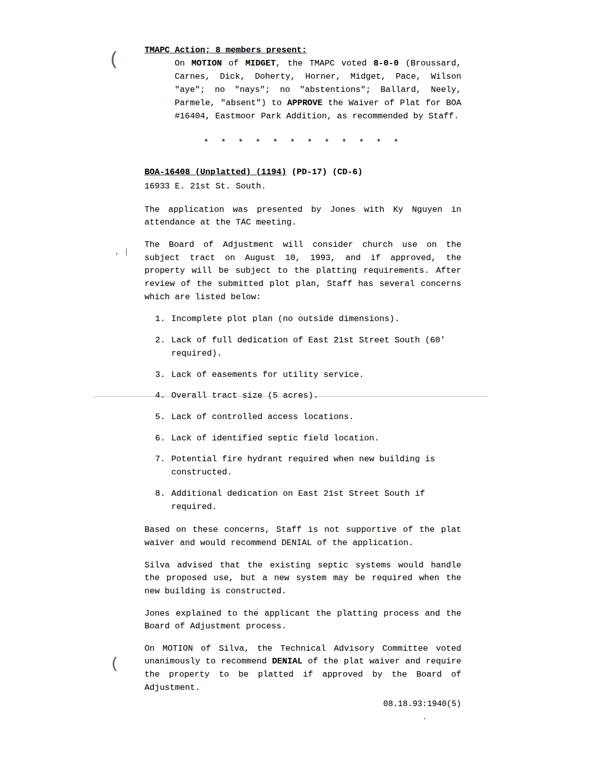(
, |
(
TMAPC Action; 8 members present:
On MOTION of MIDGET, the TMAPC voted 8-0-0 (Broussard, Carnes, Dick, Doherty, Horner, Midget, Pace, Wilson "aye"; no "nays"; no "abstentions"; Ballard, Neely, Parmele, "absent") to APPROVE the Waiver of Plat for BOA #16404, Eastmoor Park Addition, as recommended by Staff.
* * * * * * * * * * * *
BOA-16408 (Unplatted) (1194) (PD-17) (CD-6)
16933 E. 21st St. South.
The application was presented by Jones with Ky Nguyen in attendance at the TAC meeting.
The Board of Adjustment will consider church use on the subject tract on August 10, 1993, and if approved, the property will be subject to the platting requirements. After review of the submitted plot plan, Staff has several concerns which are listed below:
Incomplete plot plan (no outside dimensions).
Lack of full dedication of East 21st Street South (60' required).
Lack of easements for utility service.
Overall tract size (5 acres).
Lack of controlled access locations.
Lack of identified septic field location.
Potential fire hydrant required when new building is constructed.
Additional dedication on East 21st Street South if required.
Based on these concerns, Staff is not supportive of the plat waiver and would recommend DENIAL of the application.
Silva advised that the existing septic systems would handle the proposed use, but a new system may be required when the new building is constructed.
Jones explained to the applicant the platting process and the Board of Adjustment process.
On MOTION of Silva, the Technical Advisory Committee voted unanimously to recommend DENIAL of the plat waiver and require the property to be platted if approved by the Board of Adjustment.
08.18.93:1940(5)
.